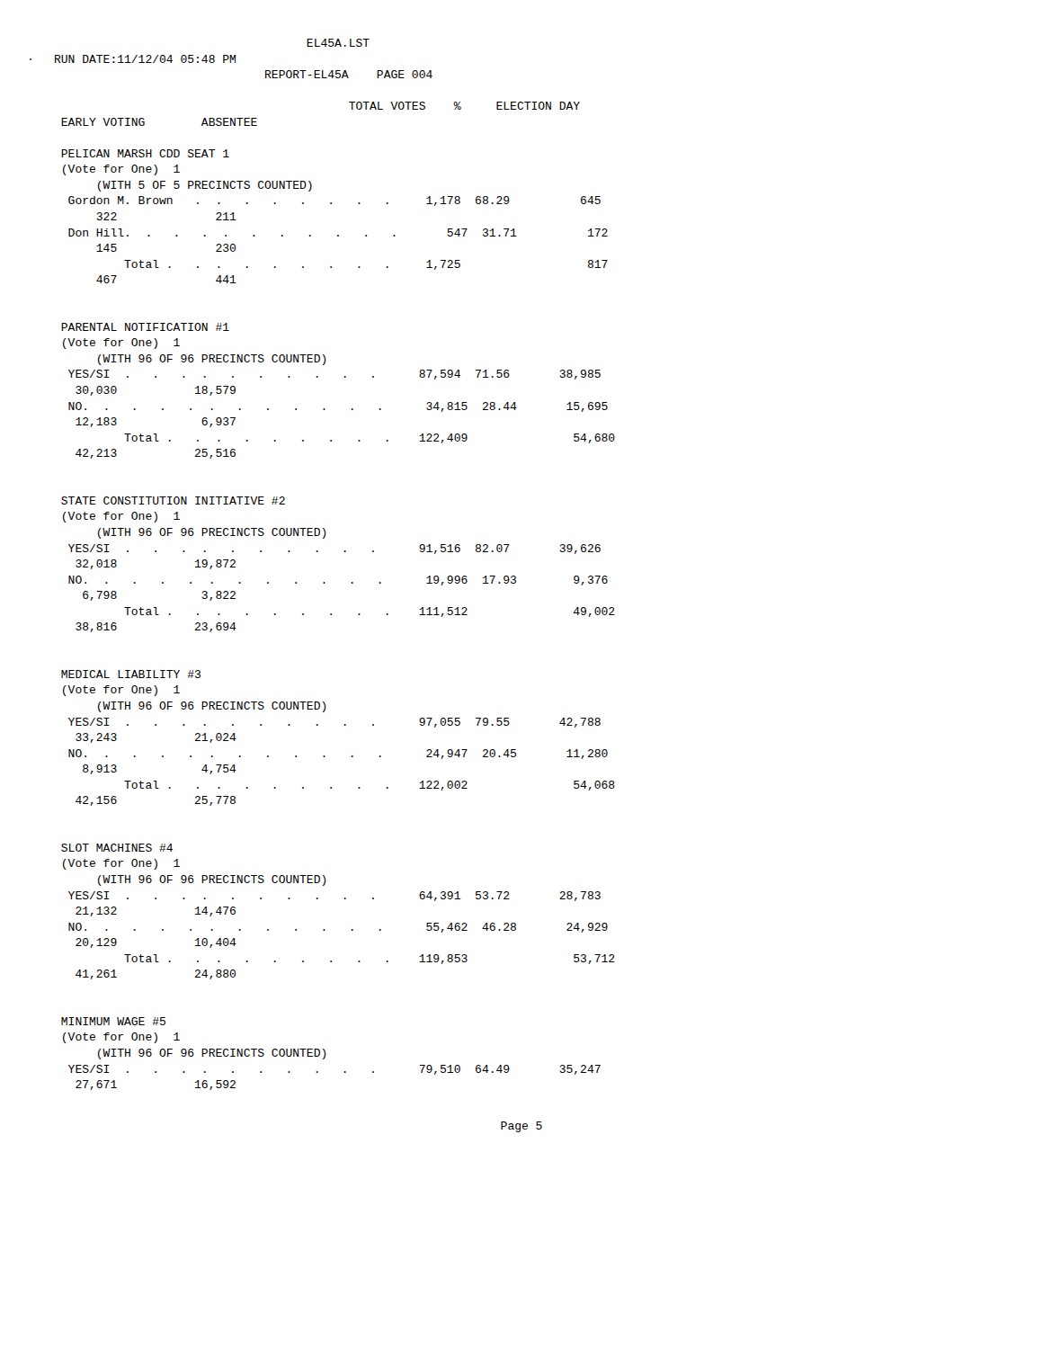.
                                    EL45A.LST
RUN DATE:11/12/04 05:48 PM
                              REPORT-EL45A    PAGE 004

                                          TOTAL VOTES    %     ELECTION DAY
 EARLY VOTING        ABSENTEE

 PELICAN MARSH CDD SEAT 1
 (Vote for One)  1
      (WITH 5 OF 5 PRECINCTS COUNTED)
  Gordon M. Brown   .  .   .   .   .   .   .   .     1,178  68.29          645
      322              211
  Don Hill.  .   .   .  .   .   .   .   .   .   .       547  31.71          172
      145              230
          Total .   .  .   .   .   .   .   .   .     1,725                  817
      467              441


 PARENTAL NOTIFICATION #1
 (Vote for One)  1
      (WITH 96 OF 96 PRECINCTS COUNTED)
  YES/SI  .   .   .  .   .   .   .   .   .   .      87,594  71.56       38,985
   30,030           18,579
  NO.  .   .   .   .  .   .   .   .   .   .   .      34,815  28.44       15,695
   12,183            6,937
          Total .   .  .   .   .   .   .   .   .    122,409               54,680
   42,213           25,516


 STATE CONSTITUTION INITIATIVE #2
 (Vote for One)  1
      (WITH 96 OF 96 PRECINCTS COUNTED)
  YES/SI  .   .   .  .   .   .   .   .   .   .      91,516  82.07       39,626
   32,018           19,872
  NO.  .   .   .   .  .   .   .   .   .   .   .      19,996  17.93        9,376
    6,798            3,822
          Total .   .  .   .   .   .   .   .   .    111,512               49,002
   38,816           23,694


 MEDICAL LIABILITY #3
 (Vote for One)  1
      (WITH 96 OF 96 PRECINCTS COUNTED)
  YES/SI  .   .   .  .   .   .   .   .   .   .      97,055  79.55       42,788
   33,243           21,024
  NO.  .   .   .   .  .   .   .   .   .   .   .      24,947  20.45       11,280
    8,913            4,754
          Total .   .  .   .   .   .   .   .   .    122,002               54,068
   42,156           25,778


 SLOT MACHINES #4
 (Vote for One)  1
      (WITH 96 OF 96 PRECINCTS COUNTED)
  YES/SI  .   .   .  .   .   .   .   .   .   .      64,391  53.72       28,783
   21,132           14,476
  NO.  .   .   .   .  .   .   .   .   .   .   .      55,462  46.28       24,929
   20,129           10,404
          Total .   .  .   .   .   .   .   .   .    119,853               53,712
   41,261           24,880


 MINIMUM WAGE #5
 (Vote for One)  1
      (WITH 96 OF 96 PRECINCTS COUNTED)
  YES/SI  .   .   .  .   .   .   .   .   .   .      79,510  64.49       35,247
   27,671           16,592
Page 5